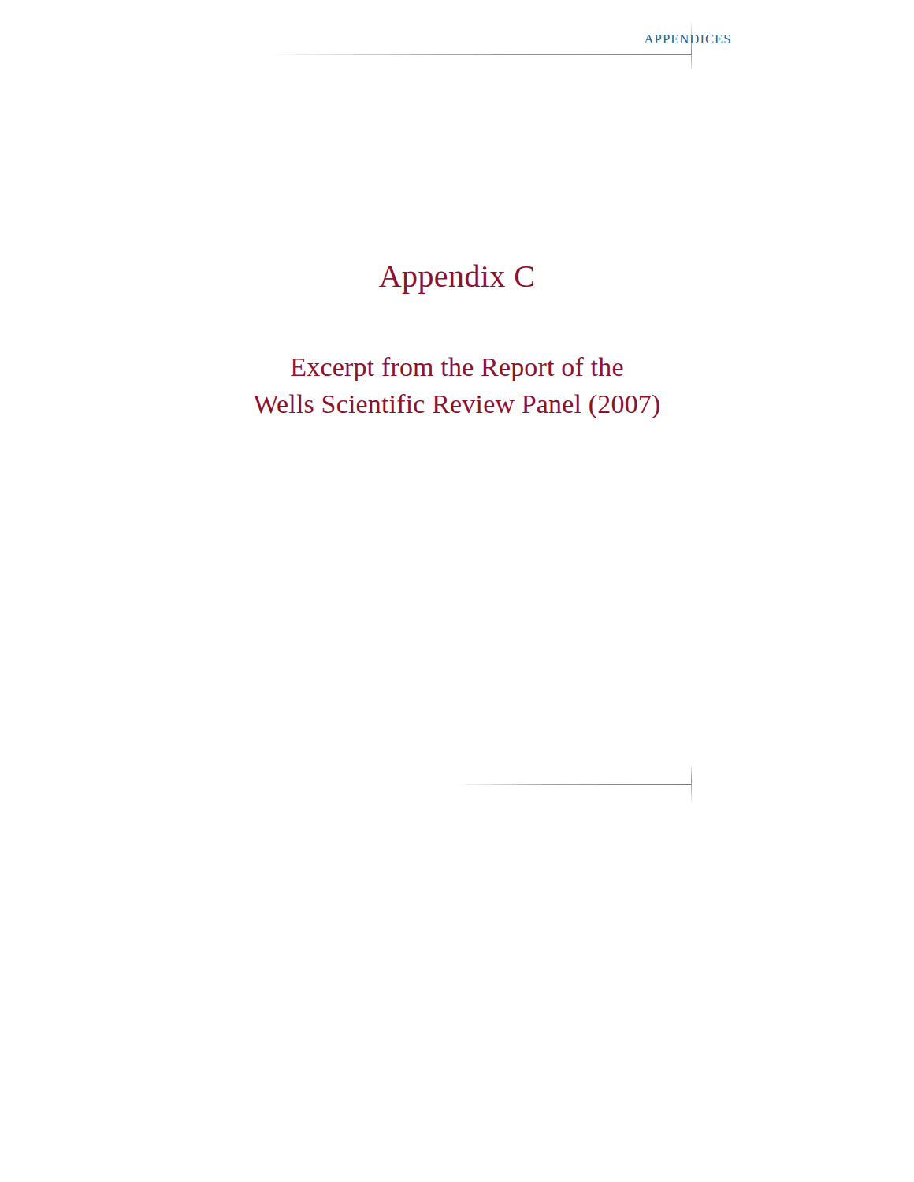Appendices
Appendix C
Excerpt from the Report of the
Wells Scientific Review Panel (2007)